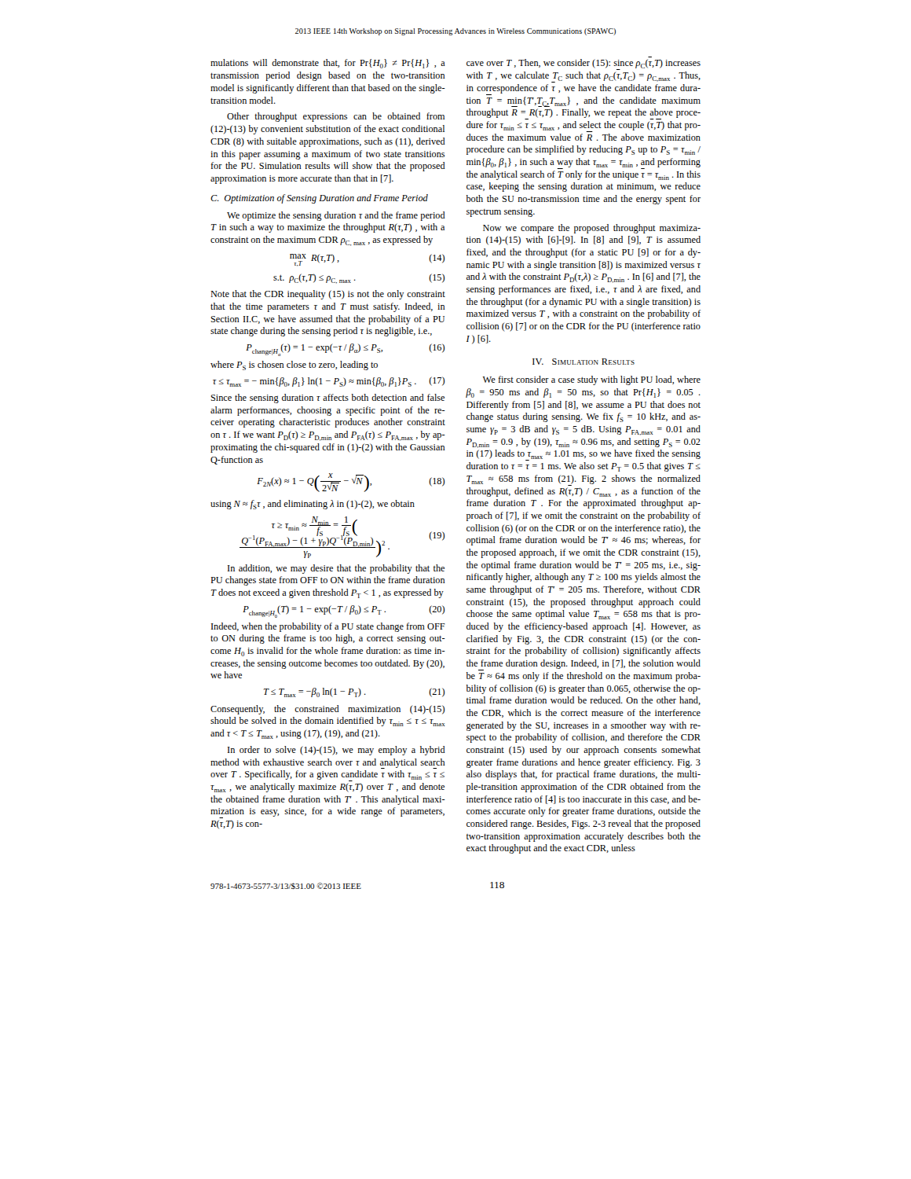2013 IEEE 14th Workshop on Signal Processing Advances in Wireless Communications (SPAWC)
mulations will demonstrate that, for Pr{H0} ≠ Pr{H1} , a transmission period design based on the two-transition model is significantly different than that based on the single-transition model.
Other throughput expressions can be obtained from (12)-(13) by convenient substitution of the exact conditional CDR (8) with suitable approximations, such as (11), derived in this paper assuming a maximum of two state transitions for the PU. Simulation results will show that the proposed approximation is more accurate than that in [7].
C. Optimization of Sensing Duration and Frame Period
We optimize the sensing duration τ and the frame period T in such a way to maximize the throughput R(τ,T) , with a constraint on the maximum CDR ρC, max , as expressed by
max τ,T R(τ,T) , (14)
s.t. ρC(τ,T) ≤ ρC, max . (15)
Note that the CDR inequality (15) is not the only constraint that the time parameters τ and T must satisfy. Indeed, in Section II.C, we have assumed that the probability of a PU state change during the sensing period τ is negligible, i.e.,
Pchange|Hα(τ) = 1 − exp(−τ / βα) ≤ PS, (16)
where PS is chosen close to zero, leading to
τ ≤ τmax = − min{β0, β1} ln(1 − PS) ≈ min{β0, β1}PS . (17)
Since the sensing duration τ affects both detection and false alarm performances, choosing a specific point of the receiver operating characteristic produces another constraint on τ . If we want PD(τ) ≥ PD,min and PFA(τ) ≤ PFA,max , by approximating the chi-squared cdf in (1)-(2) with the Gaussian Q-function as
F2N(x) ≈ 1 − Q(x 2N − N), (18)
using N ≈ fSτ , and eliminating λ in (1)-(2), we obtain
τ ≥ τmin ≈ Nmin fS = 1 fS(Q−1(PFA,max) − (1 + γP)Q−1(PD,min) γP)2 . (19)
In addition, we may desire that the probability that the PU changes state from OFF to ON within the frame duration T does not exceed a given threshold PT < 1 , as expressed by
Pchange|H0(T) = 1 − exp(−T / β0) ≤ PT . (20)
Indeed, when the probability of a PU state change from OFF to ON during the frame is too high, a correct sensing outcome H0 is invalid for the whole frame duration: as time increases, the sensing outcome becomes too outdated. By (20), we have
T ≤ Tmax = −β0 ln(1 − PT) . (21)
Consequently, the constrained maximization (14)-(15) should be solved in the domain identified by τmin ≤ τ ≤ τmax and τ < T ≤ Tmax , using (17), (19), and (21).
In order to solve (14)-(15), we may employ a hybrid method with exhaustive search over τ and analytical search over T . Specifically, for a given candidate τ with τmin ≤ τ ≤ τmax , we analytically maximize R(τ,T) over T , and denote the obtained frame duration with T′ . This analytical maximization is easy, since, for a wide range of parameters, R(τ,T) is con-
cave over T , Then, we consider (15): since ρC(τ,T) increases with T , we calculate TC such that ρC(τ,TC) = ρC,max . Thus, in correspondence of τ , we have the candidate frame duration T = min{T′,TC,Tmax} , and the candidate maximum throughput R = R(τ,T) . Finally, we repeat the above procedure for τmin ≤ τ ≤ τmax , and select the couple (τ,T) that produces the maximum value of R . The above maximization procedure can be simplified by reducing PS up to PS = τmin / min{β0, β1} , in such a way that τmax = τmin , and performing the analytical search of T only for the unique τ = τmin . In this case, keeping the sensing duration at minimum, we reduce both the SU no-transmission time and the energy spent for spectrum sensing.
Now we compare the proposed throughput maximization (14)-(15) with [6]-[9]. In [8] and [9], T is assumed fixed, and the throughput (for a static PU [9] or for a dynamic PU with a single transition [8]) is maximized versus τ and λ with the constraint PD(τ,λ) ≥ PD,min . In [6] and [7], the sensing performances are fixed, i.e., τ and λ are fixed, and the throughput (for a dynamic PU with a single transition) is maximized versus T , with a constraint on the probability of collision (6) [7] or on the CDR for the PU (interference ratio I ) [6].
IV. Simulation Results
We first consider a case study with light PU load, where β0 = 950 ms and β1 = 50 ms, so that Pr{H1} = 0.05 . Differently from [5] and [8], we assume a PU that does not change status during sensing. We fix fS = 10 kHz, and assume γP = 3 dB and γS = 5 dB. Using PFA,max = 0.01 and PD,min = 0.9 , by (19), τmin ≈ 0.96 ms, and setting PS = 0.02 in (17) leads to τmax ≈ 1.01 ms, so we have fixed the sensing duration to τ = τ = 1 ms. We also set PT = 0.5 that gives T ≤ Tmax ≈ 658 ms from (21). Fig. 2 shows the normalized throughput, defined as R(τ,T) / Cmax , as a function of the frame duration T . For the approximated throughput approach of [7], if we omit the constraint on the probability of collision (6) (or on the CDR or on the interference ratio), the optimal frame duration would be T′ ≈ 46 ms; whereas, for the proposed approach, if we omit the CDR constraint (15), the optimal frame duration would be T′ = 205 ms, i.e., significantly higher, although any T ≥ 100 ms yields almost the same throughput of T′ = 205 ms. Therefore, without CDR constraint (15), the proposed throughput approach could choose the same optimal value Tmax = 658 ms that is produced by the efficiency-based approach [4]. However, as clarified by Fig. 3, the CDR constraint (15) (or the constraint for the probability of collision) significantly affects the frame duration design. Indeed, in [7], the solution would be T ≈ 64 ms only if the threshold on the maximum probability of collision (6) is greater than 0.065, otherwise the optimal frame duration would be reduced. On the other hand, the CDR, which is the correct measure of the interference generated by the SU, increases in a smoother way with respect to the probability of collision, and therefore the CDR constraint (15) used by our approach consents somewhat greater frame durations and hence greater efficiency. Fig. 3 also displays that, for practical frame durations, the multiple-transition approximation of the CDR obtained from the interference ratio of [4] is too inaccurate in this case, and becomes accurate only for greater frame durations, outside the considered range. Besides, Figs. 2-3 reveal that the proposed two-transition approximation accurately describes both the exact throughput and the exact CDR, unless
978-1-4673-5577-3/13/$31.00 ©2013 IEEE
118